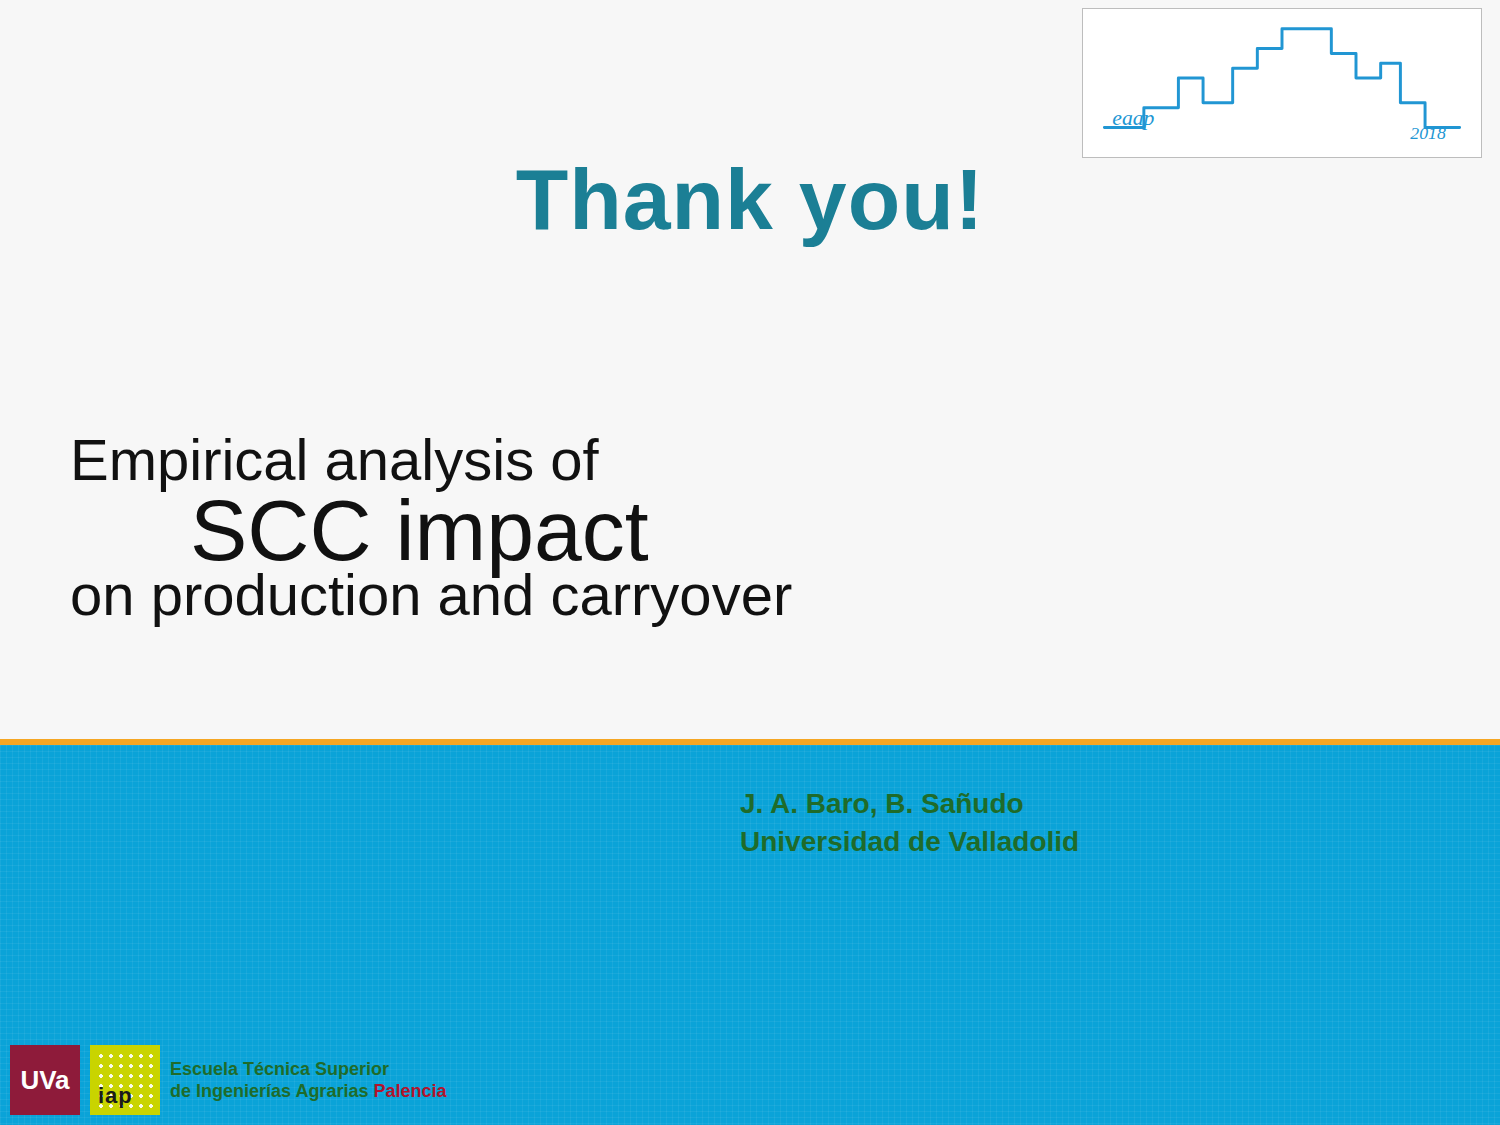eaap 2018
Thank you!
Empirical analysis of SCC impact on production and carryover
J. A. Baro, B. Sañudo
Universidad de Valladolid
UVa
iap
Escuela Técnica Superior
de Ingenierías Agrarias Palencia